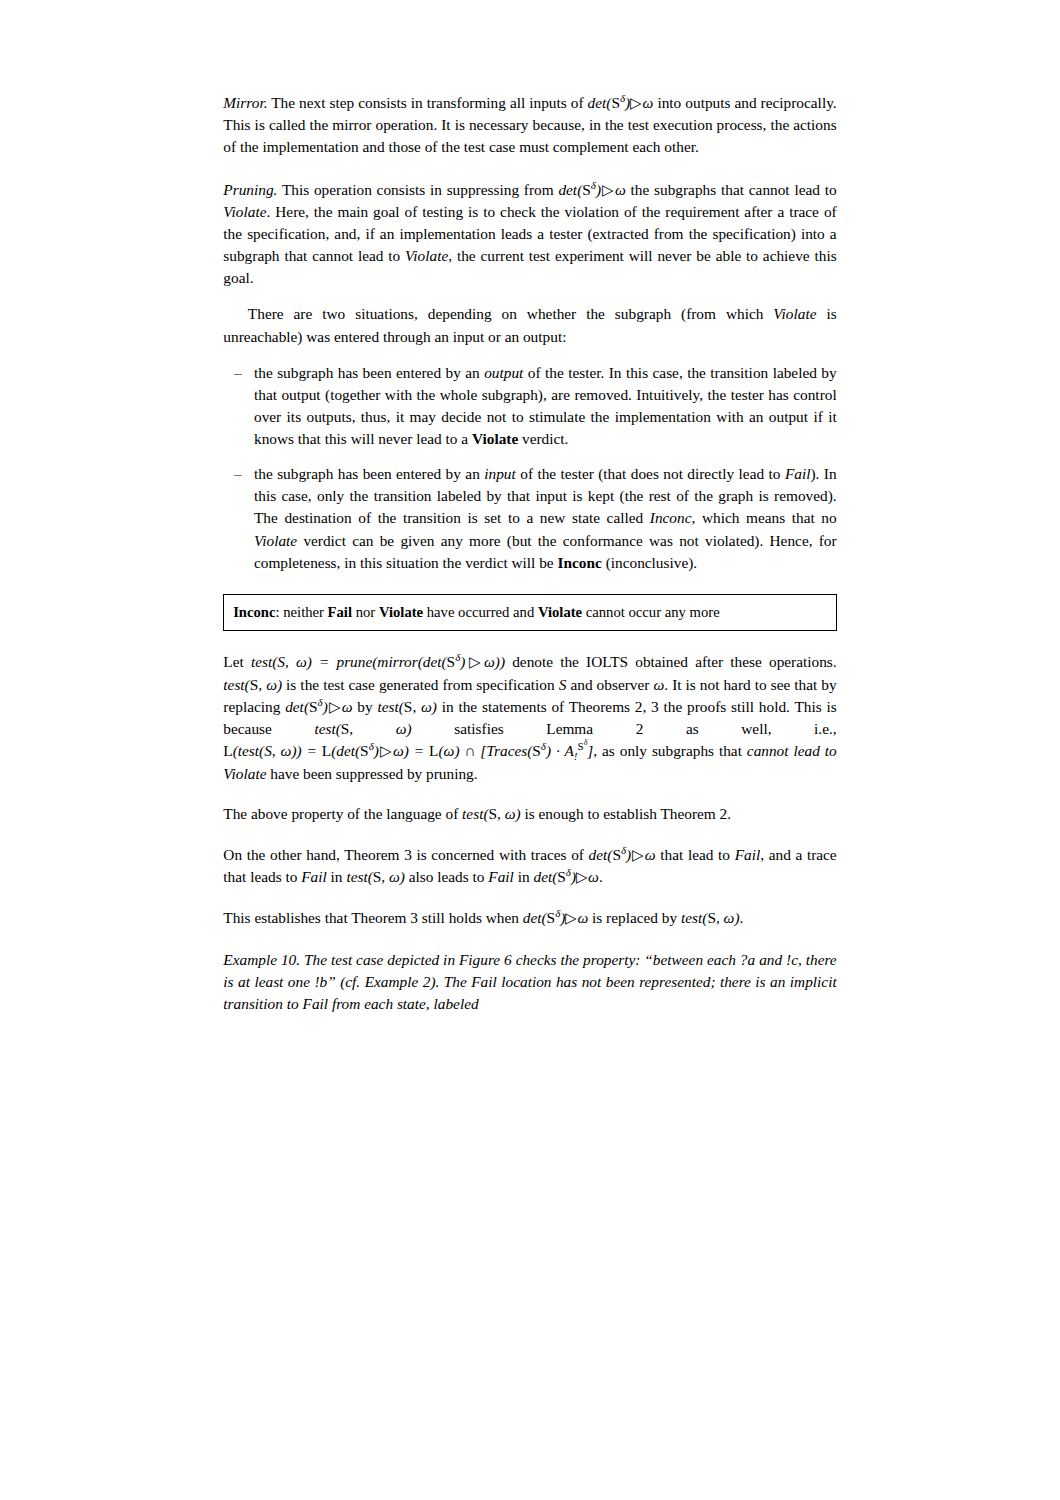Mirror. The next step consists in transforming all inputs of det(Sδ)▷ω into outputs and reciprocally. This is called the mirror operation. It is necessary because, in the test execution process, the actions of the implementation and those of the test case must complement each other.
Pruning. This operation consists in suppressing from det(Sδ)▷ω the subgraphs that cannot lead to Violate. Here, the main goal of testing is to check the violation of the requirement after a trace of the specification, and, if an implementation leads a tester (extracted from the specification) into a subgraph that cannot lead to Violate, the current test experiment will never be able to achieve this goal.
There are two situations, depending on whether the subgraph (from which Violate is unreachable) was entered through an input or an output:
the subgraph has been entered by an output of the tester. In this case, the transition labeled by that output (together with the whole subgraph), are removed. Intuitively, the tester has control over its outputs, thus, it may decide not to stimulate the implementation with an output if it knows that this will never lead to a Violate verdict.
the subgraph has been entered by an input of the tester (that does not directly lead to Fail). In this case, only the transition labeled by that input is kept (the rest of the graph is removed). The destination of the transition is set to a new state called Inconc, which means that no Violate verdict can be given any more (but the conformance was not violated). Hence, for completeness, in this situation the verdict will be Inconc (inconclusive).
Inconc: neither Fail nor Violate have occurred and Violate cannot occur any more
Let test(S, ω) = prune(mirror(det(Sδ)▷ω)) denote the IOLTS obtained after these operations. test(S, ω) is the test case generated from specification S and observer ω. It is not hard to see that by replacing det(Sδ)▷ω by test(S, ω) in the statements of Theorems 2, 3 the proofs still hold. This is because test(S, ω) satisfies Lemma 2 as well, i.e., L(test(S, ω)) = L(det(Sδ)▷ω) = L(ω) ∩ [Traces(Sδ) · A!Sδ], as only subgraphs that cannot lead to Violate have been suppressed by pruning.
The above property of the language of test(S, ω) is enough to establish Theorem 2.
On the other hand, Theorem 3 is concerned with traces of det(Sδ)▷ω that lead to Fail, and a trace that leads to Fail in test(S, ω) also leads to Fail in det(Sδ)▷ω.
This establishes that Theorem 3 still holds when det(Sδ)▷ω is replaced by test(S, ω).
Example 10. The test case depicted in Figure 6 checks the property: “between each ?a and !c, there is at least one !b” (cf. Example 2). The Fail location has not been represented; there is an implicit transition to Fail from each state, labeled